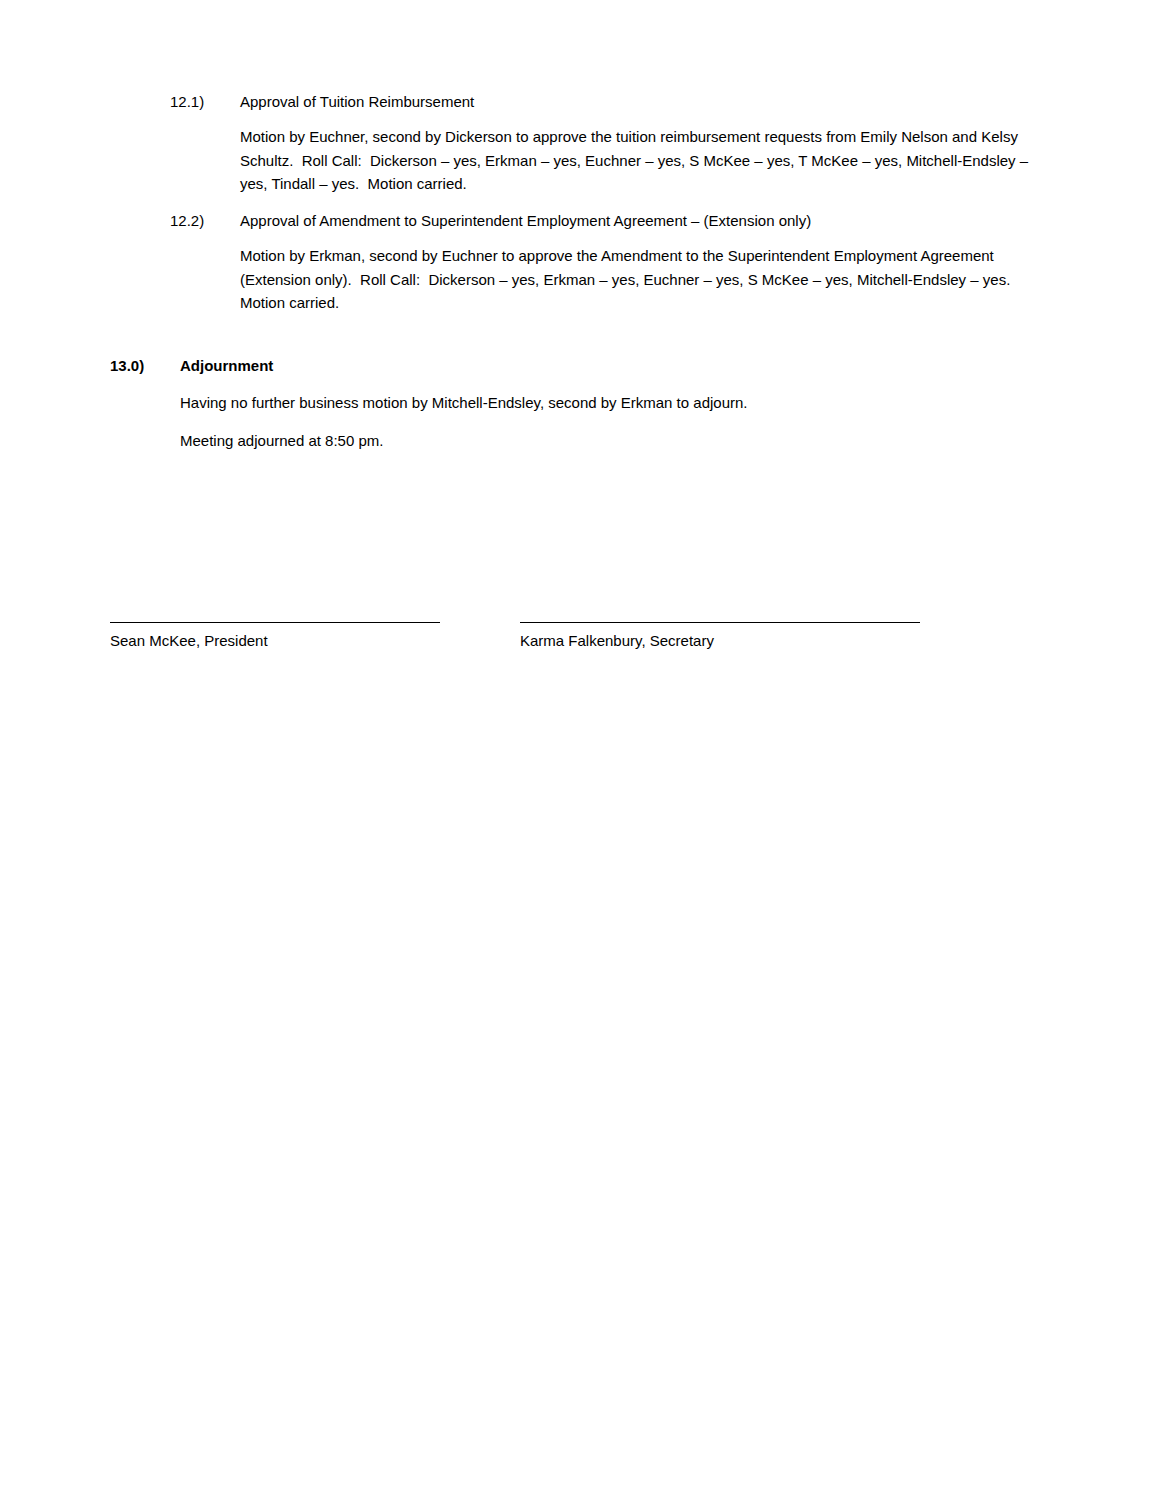12.1)
Approval of Tuition Reimbursement
Motion by Euchner, second by Dickerson to approve the tuition reimbursement requests from Emily Nelson and Kelsy Schultz. Roll Call: Dickerson – yes, Erkman – yes, Euchner – yes, S McKee – yes, T McKee – yes, Mitchell-Endsley – yes, Tindall – yes. Motion carried.
12.2)
Approval of Amendment to Superintendent Employment Agreement – (Extension only)
Motion by Erkman, second by Euchner to approve the Amendment to the Superintendent Employment Agreement (Extension only). Roll Call: Dickerson – yes, Erkman – yes, Euchner – yes, S McKee – yes, Mitchell-Endsley – yes. Motion carried.
13.0)
Adjournment
Having no further business motion by Mitchell-Endsley, second by Erkman to adjourn.
Meeting adjourned at 8:50 pm.
Sean McKee, President
Karma Falkenbury, Secretary